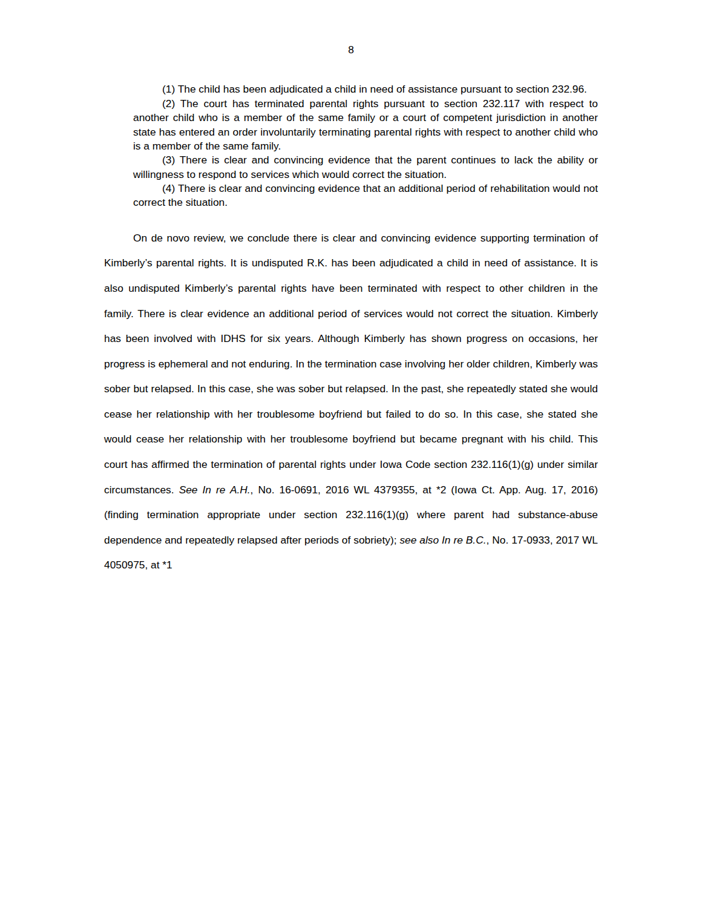8
(1) The child has been adjudicated a child in need of assistance pursuant to section 232.96.
(2) The court has terminated parental rights pursuant to section 232.117 with respect to another child who is a member of the same family or a court of competent jurisdiction in another state has entered an order involuntarily terminating parental rights with respect to another child who is a member of the same family.
(3) There is clear and convincing evidence that the parent continues to lack the ability or willingness to respond to services which would correct the situation.
(4) There is clear and convincing evidence that an additional period of rehabilitation would not correct the situation.
On de novo review, we conclude there is clear and convincing evidence supporting termination of Kimberly’s parental rights. It is undisputed R.K. has been adjudicated a child in need of assistance. It is also undisputed Kimberly’s parental rights have been terminated with respect to other children in the family. There is clear evidence an additional period of services would not correct the situation. Kimberly has been involved with IDHS for six years. Although Kimberly has shown progress on occasions, her progress is ephemeral and not enduring. In the termination case involving her older children, Kimberly was sober but relapsed. In this case, she was sober but relapsed. In the past, she repeatedly stated she would cease her relationship with her troublesome boyfriend but failed to do so. In this case, she stated she would cease her relationship with her troublesome boyfriend but became pregnant with his child. This court has affirmed the termination of parental rights under Iowa Code section 232.116(1)(g) under similar circumstances. See In re A.H., No. 16-0691, 2016 WL 4379355, at *2 (Iowa Ct. App. Aug. 17, 2016) (finding termination appropriate under section 232.116(1)(g) where parent had substance-abuse dependence and repeatedly relapsed after periods of sobriety); see also In re B.C., No. 17-0933, 2017 WL 4050975, at *1